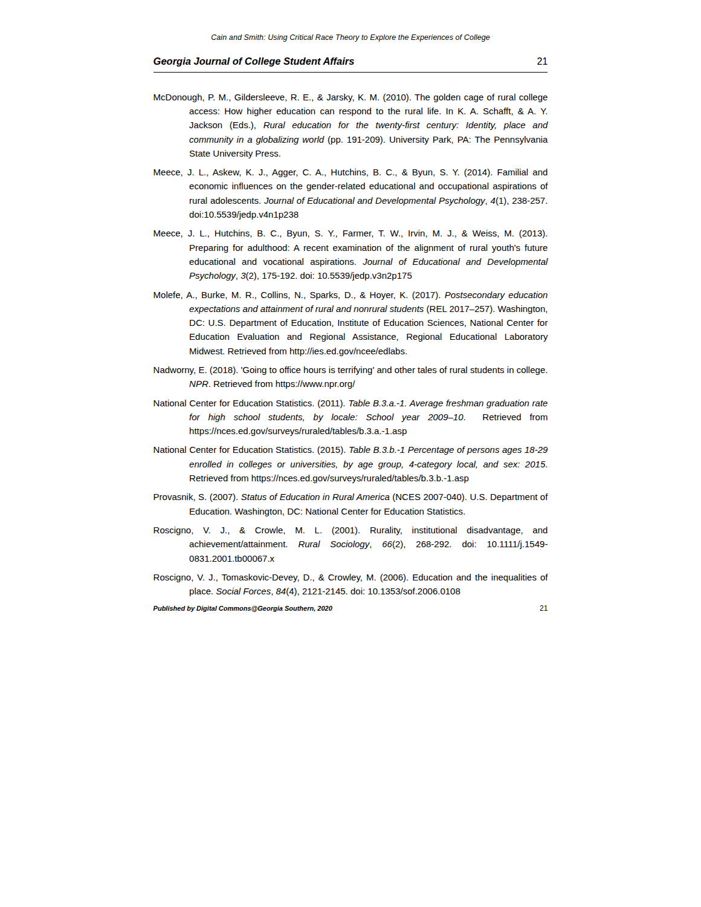Cain and Smith: Using Critical Race Theory to Explore the Experiences of College
Georgia Journal of College Student Affairs 21
McDonough, P. M., Gildersleeve, R. E., & Jarsky, K. M. (2010). The golden cage of rural college access: How higher education can respond to the rural life. In K. A. Schafft, & A. Y. Jackson (Eds.), Rural education for the twenty-first century: Identity, place and community in a globalizing world (pp. 191-209). University Park, PA: The Pennsylvania State University Press.
Meece, J. L., Askew, K. J., Agger, C. A., Hutchins, B. C., & Byun, S. Y. (2014). Familial and economic influences on the gender-related educational and occupational aspirations of rural adolescents. Journal of Educational and Developmental Psychology, 4(1), 238-257. doi:10.5539/jedp.v4n1p238
Meece, J. L., Hutchins, B. C., Byun, S. Y., Farmer, T. W., Irvin, M. J., & Weiss, M. (2013). Preparing for adulthood: A recent examination of the alignment of rural youth's future educational and vocational aspirations. Journal of Educational and Developmental Psychology, 3(2), 175-192. doi: 10.5539/jedp.v3n2p175
Molefe, A., Burke, M. R., Collins, N., Sparks, D., & Hoyer, K. (2017). Postsecondary education expectations and attainment of rural and nonrural students (REL 2017–257). Washington, DC: U.S. Department of Education, Institute of Education Sciences, National Center for Education Evaluation and Regional Assistance, Regional Educational Laboratory Midwest. Retrieved from http://ies.ed.gov/ncee/edlabs.
Nadworny, E. (2018). 'Going to office hours is terrifying' and other tales of rural students in college. NPR. Retrieved from https://www.npr.org/
National Center for Education Statistics. (2011). Table B.3.a.-1. Average freshman graduation rate for high school students, by locale: School year 2009–10. Retrieved from https://nces.ed.gov/surveys/ruraled/tables/b.3.a.-1.asp
National Center for Education Statistics. (2015). Table B.3.b.-1 Percentage of persons ages 18-29 enrolled in colleges or universities, by age group, 4-category local, and sex: 2015. Retrieved from https://nces.ed.gov/surveys/ruraled/tables/b.3.b.-1.asp
Provasnik, S. (2007). Status of Education in Rural America (NCES 2007-040). U.S. Department of Education. Washington, DC: National Center for Education Statistics.
Roscigno, V. J., & Crowle, M. L. (2001). Rurality, institutional disadvantage, and achievement/attainment. Rural Sociology, 66(2), 268-292. doi: 10.1111/j.1549-0831.2001.tb00067.x
Roscigno, V. J., Tomaskovic-Devey, D., & Crowley, M. (2006). Education and the inequalities of place. Social Forces, 84(4), 2121-2145. doi: 10.1353/sof.2006.0108
Published by Digital Commons@Georgia Southern, 2020 21